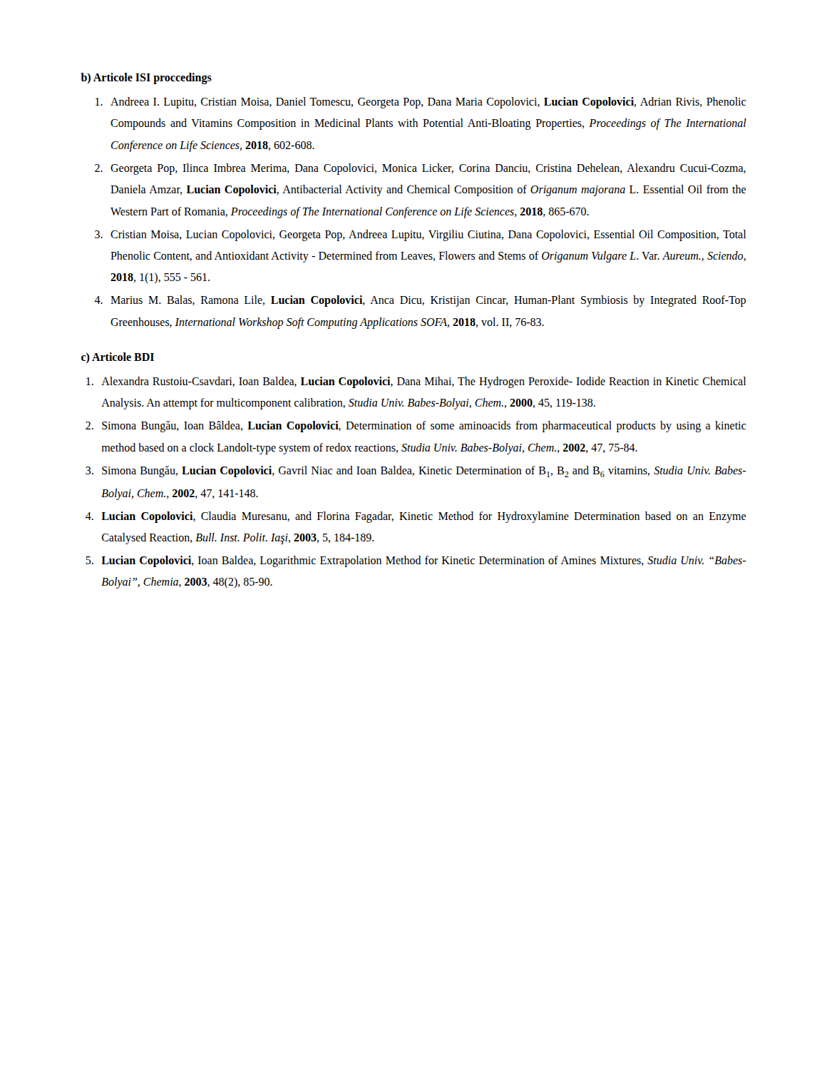b) Articole ISI proccedings
1.
Andreea I. Lupitu, Cristian Moisa, Daniel Tomescu, Georgeta Pop, Dana Maria Copolovici, Lucian Copolovici, Adrian Rivis, Phenolic Compounds and Vitamins Composition in Medicinal Plants with Potential Anti-Bloating Properties, Proceedings of The International Conference on Life Sciences, 2018, 602-608.
2.
Georgeta Pop, Ilinca Imbrea Merima, Dana Copolovici, Monica Licker, Corina Danciu, Cristina Dehelean, Alexandru Cucui-Cozma, Daniela Amzar, Lucian Copolovici, Antibacterial Activity and Chemical Composition of Origanum majorana L. Essential Oil from the Western Part of Romania, Proceedings of The International Conference on Life Sciences, 2018, 865-670.
3.
Cristian Moisa, Lucian Copolovici, Georgeta Pop, Andreea Lupitu, Virgiliu Ciutina, Dana Copolovici, Essential Oil Composition, Total Phenolic Content, and Antioxidant Activity - Determined from Leaves, Flowers and Stems of Origanum Vulgare L. Var. Aureum., Sciendo, 2018, 1(1), 555 - 561.
4.
Marius M. Balas, Ramona Lile, Lucian Copolovici, Anca Dicu, Kristijan Cincar, Human-Plant Symbiosis by Integrated Roof-Top Greenhouses, International Workshop Soft Computing Applications SOFA, 2018, vol. II, 76-83.
c) Articole BDI
1.
Alexandra Rustoiu-Csavdari, Ioan Baldea, Lucian Copolovici, Dana Mihai, The Hydrogen Peroxide- Iodide Reaction in Kinetic Chemical Analysis. An attempt for multicomponent calibration, Studia Univ. Babes-Bolyai, Chem., 2000, 45, 119-138.
2.
Simona Bungău, Ioan Bâldea, Lucian Copolovici, Determination of some aminoacids from pharmaceutical products by using a kinetic method based on a clock Landolt-type system of redox reactions, Studia Univ. Babes-Bolyai, Chem., 2002, 47, 75-84.
3.
Simona Bungău, Lucian Copolovici, Gavril Niac and Ioan Baldea, Kinetic Determination of B1, B2 and B6 vitamins, Studia Univ. Babes-Bolyai, Chem., 2002, 47, 141-148.
4.
Lucian Copolovici, Claudia Muresanu, and Florina Fagadar, Kinetic Method for Hydroxylamine Determination based on an Enzyme Catalysed Reaction, Bull. Inst. Polit. Iaşi, 2003, 5, 184-189.
5.
Lucian Copolovici, Ioan Baldea, Logarithmic Extrapolation Method for Kinetic Determination of Amines Mixtures, Studia Univ. “Babes-Bolyai”, Chemia, 2003, 48(2), 85-90.